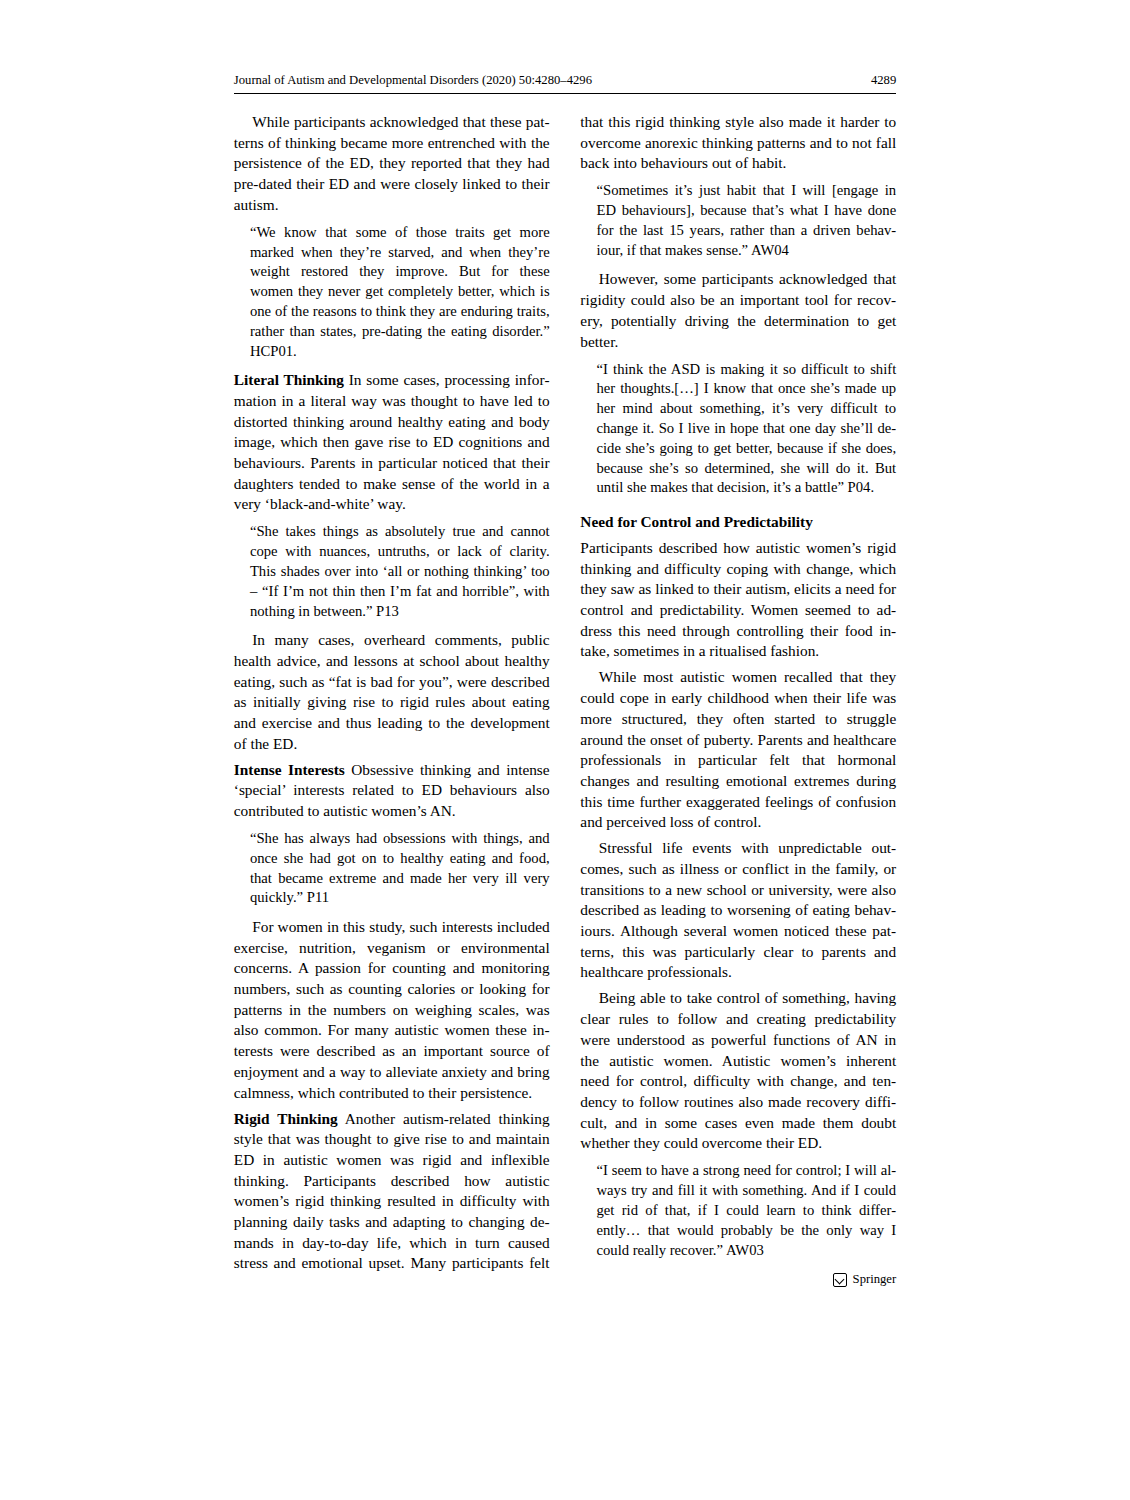Journal of Autism and Developmental Disorders (2020) 50:4280–4296 4289
While participants acknowledged that these patterns of thinking became more entrenched with the persistence of the ED, they reported that they had pre-dated their ED and were closely linked to their autism.
“We know that some of those traits get more marked when they’re starved, and when they’re weight restored they improve. But for these women they never get completely better, which is one of the reasons to think they are enduring traits, rather than states, pre-dating the eating disorder.” HCP01.
Literal Thinking In some cases, processing information in a literal way was thought to have led to distorted thinking around healthy eating and body image, which then gave rise to ED cognitions and behaviours. Parents in particular noticed that their daughters tended to make sense of the world in a very ‘black-and-white’ way.
“She takes things as absolutely true and cannot cope with nuances, untruths, or lack of clarity. This shades over into ‘all or nothing thinking’ too – “If I’m not thin then I’m fat and horrible”, with nothing in between.” P13
In many cases, overheard comments, public health advice, and lessons at school about healthy eating, such as “fat is bad for you”, were described as initially giving rise to rigid rules about eating and exercise and thus leading to the development of the ED.
Intense Interests Obsessive thinking and intense ‘special’ interests related to ED behaviours also contributed to autistic women’s AN.
“She has always had obsessions with things, and once she had got on to healthy eating and food, that became extreme and made her very ill very quickly.” P11
For women in this study, such interests included exercise, nutrition, veganism or environmental concerns. A passion for counting and monitoring numbers, such as counting calories or looking for patterns in the numbers on weighing scales, was also common. For many autistic women these interests were described as an important source of enjoyment and a way to alleviate anxiety and bring calmness, which contributed to their persistence.
Rigid Thinking Another autism-related thinking style that was thought to give rise to and maintain ED in autistic women was rigid and inflexible thinking. Participants described how autistic women’s rigid thinking resulted in difficulty with planning daily tasks and adapting to changing demands in day-to-day life, which in turn caused stress and emotional upset. Many participants felt that this rigid thinking style also made it harder to overcome anorexic thinking patterns and to not fall back into behaviours out of habit.
“Sometimes it’s just habit that I will [engage in ED behaviours], because that’s what I have done for the last 15 years, rather than a driven behaviour, if that makes sense.” AW04
However, some participants acknowledged that rigidity could also be an important tool for recovery, potentially driving the determination to get better.
“I think the ASD is making it so difficult to shift her thoughts.[…] I know that once she’s made up her mind about something, it’s very difficult to change it. So I live in hope that one day she’ll decide she’s going to get better, because if she does, because she’s so determined, she will do it. But until she makes that decision, it’s a battle” P04.
Need for Control and Predictability
Participants described how autistic women’s rigid thinking and difficulty coping with change, which they saw as linked to their autism, elicits a need for control and predictability. Women seemed to address this need through controlling their food intake, sometimes in a ritualised fashion.
While most autistic women recalled that they could cope in early childhood when their life was more structured, they often started to struggle around the onset of puberty. Parents and healthcare professionals in particular felt that hormonal changes and resulting emotional extremes during this time further exaggerated feelings of confusion and perceived loss of control.
Stressful life events with unpredictable outcomes, such as illness or conflict in the family, or transitions to a new school or university, were also described as leading to worsening of eating behaviours. Although several women noticed these patterns, this was particularly clear to parents and healthcare professionals.
Being able to take control of something, having clear rules to follow and creating predictability were understood as powerful functions of AN in the autistic women. Autistic women’s inherent need for control, difficulty with change, and tendency to follow routines also made recovery difficult, and in some cases even made them doubt whether they could overcome their ED.
“I seem to have a strong need for control; I will always try and fill it with something. And if I could get rid of that, if I could learn to think differently… that would probably be the only way I could really recover.” AW03
Springer